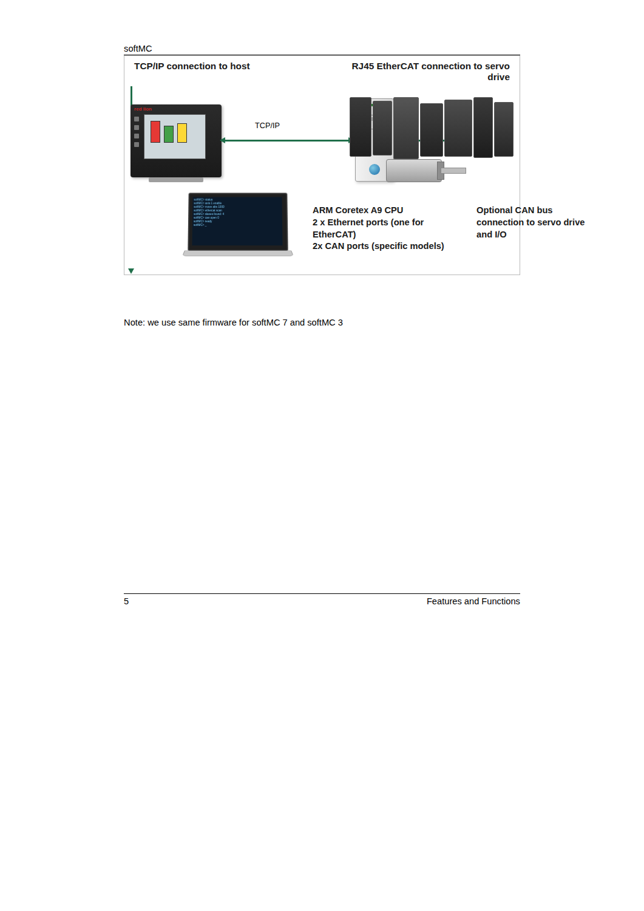softMC
TCP/IP connection to host
RJ45 EtherCAT connection to servo drive
red lion
TCP/IP
softMC> status
softMC> axis 1 enable
softMC> move abs 1000
softMC> ethercat scan
softMC> slaves found: 4
softMC> can open 0
softMC> ready
softMC> _
ARM Coretex A9 CPU
2 x Ethernet ports (one for EtherCAT)
2x CAN ports (specific models)
Optional CAN bus
connection to servo drive
and I/O
Note: we use same firmware for softMC 7 and softMC 3
5
Features and Functions